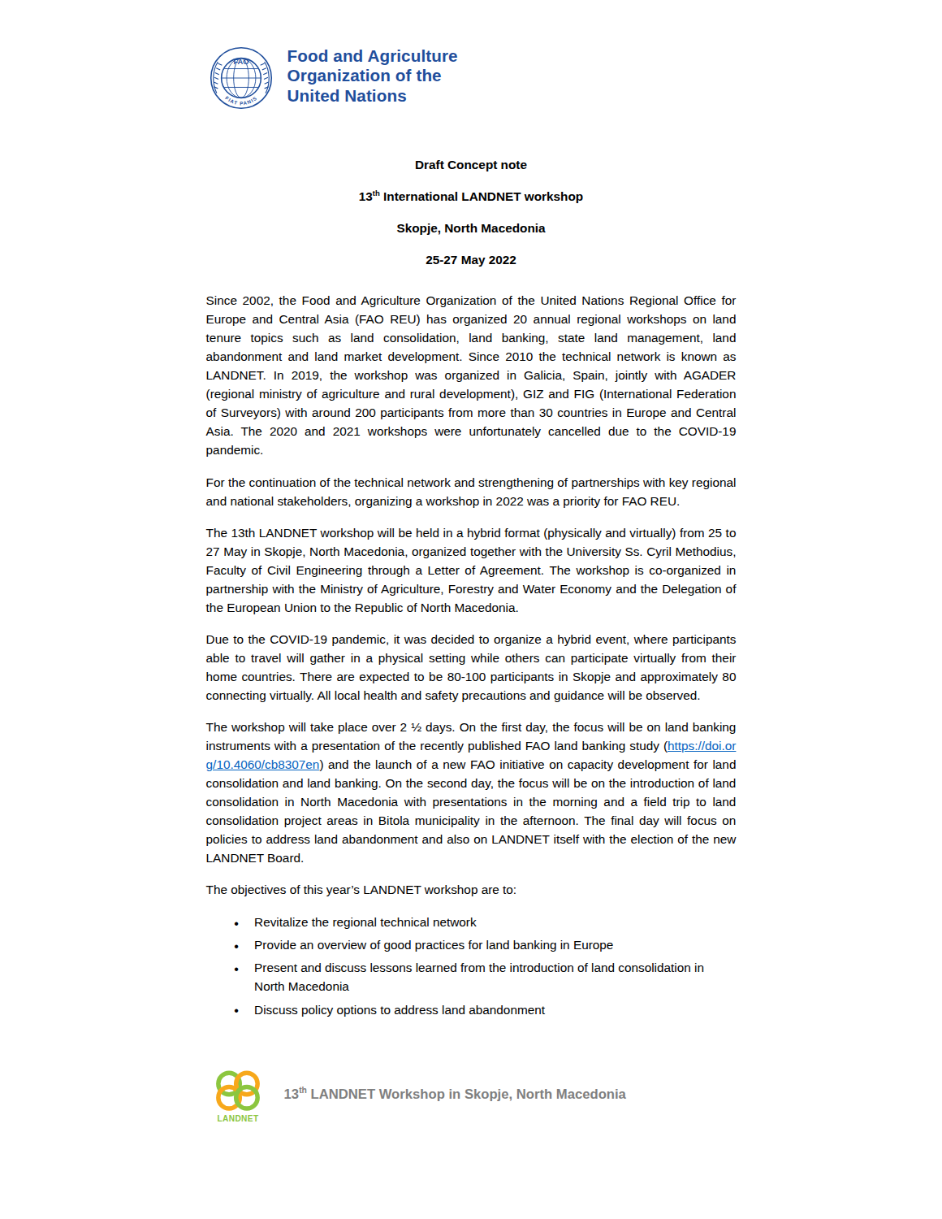FAO FIAT PANIS
Food and Agriculture
Organization of the
United Nations
Draft Concept note
13th International LANDNET workshop
Skopje, North Macedonia
25-27 May 2022
Since 2002, the Food and Agriculture Organization of the United Nations Regional Office for Europe and Central Asia (FAO REU) has organized 20 annual regional workshops on land tenure topics such as land consolidation, land banking, state land management, land abandonment and land market development. Since 2010 the technical network is known as LANDNET. In 2019, the workshop was organized in Galicia, Spain, jointly with AGADER (regional ministry of agriculture and rural development), GIZ and FIG (International Federation of Surveyors) with around 200 participants from more than 30 countries in Europe and Central Asia. The 2020 and 2021 workshops were unfortunately cancelled due to the COVID-19 pandemic.
For the continuation of the technical network and strengthening of partnerships with key regional and national stakeholders, organizing a workshop in 2022 was a priority for FAO REU.
The 13th LANDNET workshop will be held in a hybrid format (physically and virtually) from 25 to 27 May in Skopje, North Macedonia, organized together with the University Ss. Cyril Methodius, Faculty of Civil Engineering through a Letter of Agreement. The workshop is co-organized in partnership with the Ministry of Agriculture, Forestry and Water Economy and the Delegation of the European Union to the Republic of North Macedonia.
Due to the COVID-19 pandemic, it was decided to organize a hybrid event, where participants able to travel will gather in a physical setting while others can participate virtually from their home countries. There are expected to be 80-100 participants in Skopje and approximately 80 connecting virtually. All local health and safety precautions and guidance will be observed.
The workshop will take place over 2 ½ days. On the first day, the focus will be on land banking instruments with a presentation of the recently published FAO land banking study (https://doi.org/10.4060/cb8307en) and the launch of a new FAO initiative on capacity development for land consolidation and land banking. On the second day, the focus will be on the introduction of land consolidation in North Macedonia with presentations in the morning and a field trip to land consolidation project areas in Bitola municipality in the afternoon. The final day will focus on policies to address land abandonment and also on LANDNET itself with the election of the new LANDNET Board.
The objectives of this year’s LANDNET workshop are to:
Revitalize the regional technical network
Provide an overview of good practices for land banking in Europe
Present and discuss lessons learned from the introduction of land consolidation in North Macedonia
Discuss policy options to address land abandonment
LANDNET
13th LANDNET Workshop in Skopje, North Macedonia